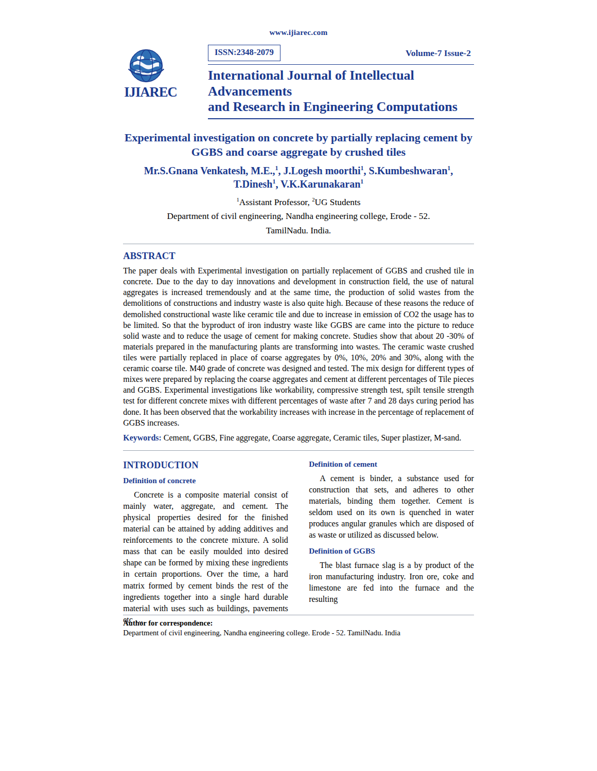www.ijiarec.com
IJI AREC
ISSN:2348-2079
Volume-7 Issue-2
International Journal of Intellectual Advancements
and Research in Engineering Computations
Experimental investigation on concrete by partially replacing cement by GGBS and coarse aggregate by crushed tiles
Mr.S.Gnana Venkatesh, M.E.,1, J.Logesh moorthi1, S.Kumbeshwaran1, T.Dinesh1, V.K.Karunakaran1
1Assistant Professor, 2UG Students
Department of civil engineering, Nandha engineering college, Erode - 52.
TamilNadu. India.
ABSTRACT
The paper deals with Experimental investigation on partially replacement of GGBS and crushed tile in concrete. Due to the day to day innovations and development in construction field, the use of natural aggregates is increased tremendously and at the same time, the production of solid wastes from the demolitions of constructions and industry waste is also quite high. Because of these reasons the reduce of demolished constructional waste like ceramic tile and due to increase in emission of CO2 the usage has to be limited. So that the byproduct of iron industry waste like GGBS are came into the picture to reduce solid waste and to reduce the usage of cement for making concrete. Studies show that about 20 -30% of materials prepared in the manufacturing plants are transforming into wastes. The ceramic waste crushed tiles were partially replaced in place of coarse aggregates by 0%, 10%, 20% and 30%, along with the ceramic coarse tile. M40 grade of concrete was designed and tested. The mix design for different types of mixes were prepared by replacing the coarse aggregates and cement at different percentages of Tile pieces and GGBS. Experimental investigations like workability, compressive strength test, spilt tensile strength test for different concrete mixes with different percentages of waste after 7 and 28 days curing period has done. It has been observed that the workability increases with increase in the percentage of replacement of GGBS increases.
Keywords: Cement, GGBS, Fine aggregate, Coarse aggregate, Ceramic tiles, Super plastizer, M-sand.
INTRODUCTION
Definition of concrete
Concrete is a composite material consist of mainly water, aggregate, and cement. The physical properties desired for the finished material can be attained by adding additives and reinforcements to the concrete mixture. A solid mass that can be easily moulded into desired shape can be formed by mixing these ingredients in certain proportions. Over the time, a hard matrix formed by cement binds the rest of the ingredients together into a single hard durable material with uses such as buildings, pavements etc…,
Definition of cement
A cement is binder, a substance used for construction that sets, and adheres to other materials, binding them together. Cement is seldom used on its own is quenched in water produces angular granules which are disposed of as waste or utilized as discussed below.
Definition of GGBS
The blast furnace slag is a by product of the iron manufacturing industry. Iron ore, coke and limestone are fed into the furnace and the resulting
Author for correspondence:
Department of civil engineering, Nandha engineering college. Erode - 52. TamilNadu. India